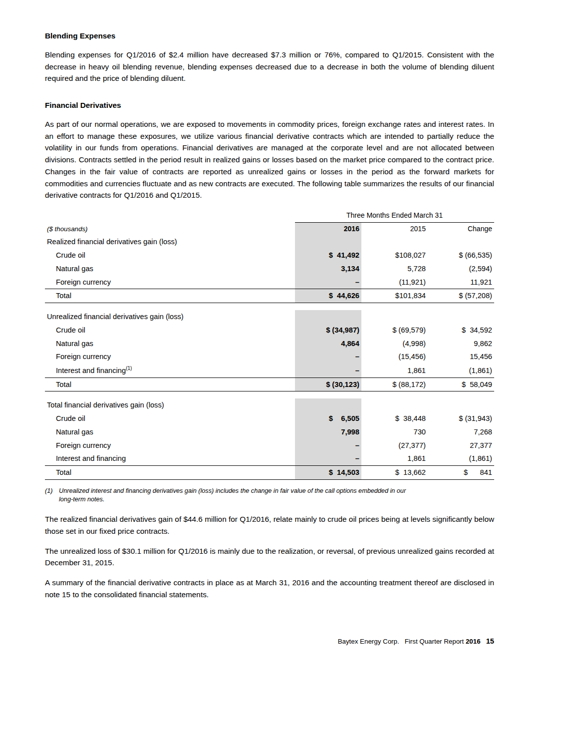Blending Expenses
Blending expenses for Q1/2016 of $2.4 million have decreased $7.3 million or 76%, compared to Q1/2015. Consistent with the decrease in heavy oil blending revenue, blending expenses decreased due to a decrease in both the volume of blending diluent required and the price of blending diluent.
Financial Derivatives
As part of our normal operations, we are exposed to movements in commodity prices, foreign exchange rates and interest rates. In an effort to manage these exposures, we utilize various financial derivative contracts which are intended to partially reduce the volatility in our funds from operations. Financial derivatives are managed at the corporate level and are not allocated between divisions. Contracts settled in the period result in realized gains or losses based on the market price compared to the contract price. Changes in the fair value of contracts are reported as unrealized gains or losses in the period as the forward markets for commodities and currencies fluctuate and as new contracts are executed. The following table summarizes the results of our financial derivative contracts for Q1/2016 and Q1/2015.
| | Three Months Ended March 31 |
| ($ thousands) | 2016 | 2015 | Change |
| Realized financial derivatives gain (loss) | | | |
| Crude oil | $ 41,492 | $108,027 | $ (66,535) |
| Natural gas | 3,134 | 5,728 | (2,594) |
| Foreign currency | – | (11,921) | 11,921 |
| Total | $ 44,626 | $101,834 | $ (57,208) |
| Unrealized financial derivatives gain (loss) | | | |
| Crude oil | $ (34,987) | $ (69,579) | $ 34,592 |
| Natural gas | 4,864 | (4,998) | 9,862 |
| Foreign currency | – | (15,456) | 15,456 |
| Interest and financing (1) | – | 1,861 | (1,861) |
| Total | $ (30,123) | $ (88,172) | $ 58,049 |
| Total financial derivatives gain (loss) | | | |
| Crude oil | $ 6,505 | $ 38,448 | $ (31,943) |
| Natural gas | 7,998 | 730 | 7,268 |
| Foreign currency | – | (27,377) | 27,377 |
| Interest and financing | – | 1,861 | (1,861) |
| Total | $ 14,503 | $ 13,662 | $ 841 |
(1) Unrealized interest and financing derivatives gain (loss) includes the change in fair value of the call options embedded in our long-term notes.
The realized financial derivatives gain of $44.6 million for Q1/2016, relate mainly to crude oil prices being at levels significantly below those set in our fixed price contracts.
The unrealized loss of $30.1 million for Q1/2016 is mainly due to the realization, or reversal, of previous unrealized gains recorded at December 31, 2015.
A summary of the financial derivative contracts in place as at March 31, 2016 and the accounting treatment thereof are disclosed in note 15 to the consolidated financial statements.
Baytex Energy Corp. First Quarter Report 2016 15